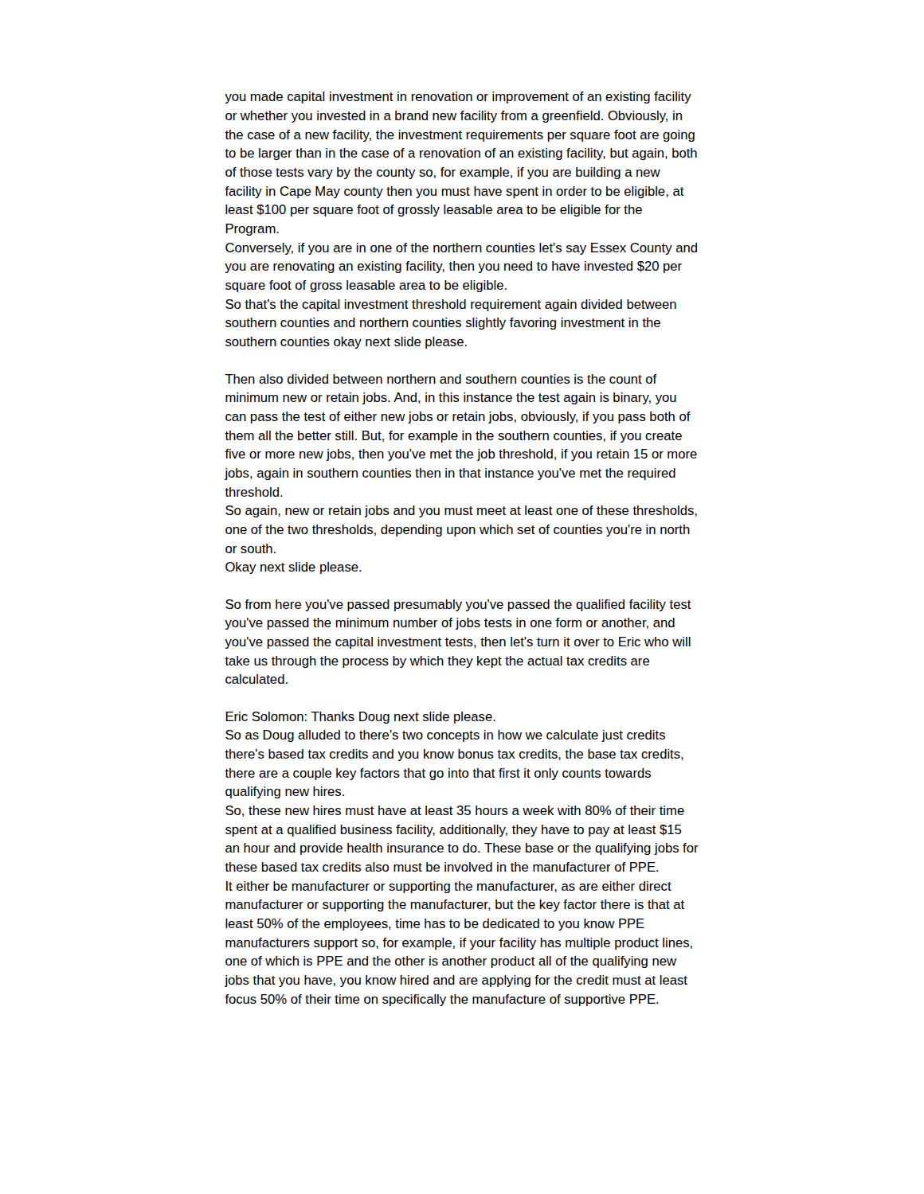you made capital investment in renovation or improvement of an existing facility or whether you invested in a brand new facility from a greenfield. Obviously, in the case of a new facility, the investment requirements per square foot are going to be larger than in the case of a renovation of an existing facility, but again, both of those tests vary by the county so, for example, if you are building a new facility in Cape May county then you must have spent in order to be eligible, at least $100 per square foot of grossly leasable area to be eligible for the Program.
Conversely, if you are in one of the northern counties let's say Essex County and you are renovating an existing facility, then you need to have invested $20 per square foot of gross leasable area to be eligible.
So that's the capital investment threshold requirement again divided between southern counties and northern counties slightly favoring investment in the southern counties okay next slide please.
Then also divided between northern and southern counties is the count of minimum new or retain jobs. And, in this instance the test again is binary, you can pass the test of either new jobs or retain jobs, obviously, if you pass both of them all the better still. But, for example in the southern counties, if you create five or more new jobs, then you've met the job threshold, if you retain 15 or more jobs, again in southern counties then in that instance you've met the required threshold.
So again, new or retain jobs and you must meet at least one of these thresholds, one of the two thresholds, depending upon which set of counties you're in north or south.
Okay next slide please.
So from here you've passed presumably you've passed the qualified facility test you've passed the minimum number of jobs tests in one form or another, and you've passed the capital investment tests, then let's turn it over to Eric who will take us through the process by which they kept the actual tax credits are calculated.
Eric Solomon: Thanks Doug next slide please.
So as Doug alluded to there's two concepts in how we calculate just credits there's based tax credits and you know bonus tax credits, the base tax credits, there are a couple key factors that go into that first it only counts towards qualifying new hires.
So, these new hires must have at least 35 hours a week with 80% of their time spent at a qualified business facility, additionally, they have to pay at least $15 an hour and provide health insurance to do. These base or the qualifying jobs for these based tax credits also must be involved in the manufacturer of PPE.
It either be manufacturer or supporting the manufacturer, as are either direct manufacturer or supporting the manufacturer, but the key factor there is that at least 50% of the employees, time has to be dedicated to you know PPE manufacturers support so, for example, if your facility has multiple product lines, one of which is PPE and the other is another product all of the qualifying new jobs that you have, you know hired and are applying for the credit must at least focus 50% of their time on specifically the manufacture of supportive PPE.